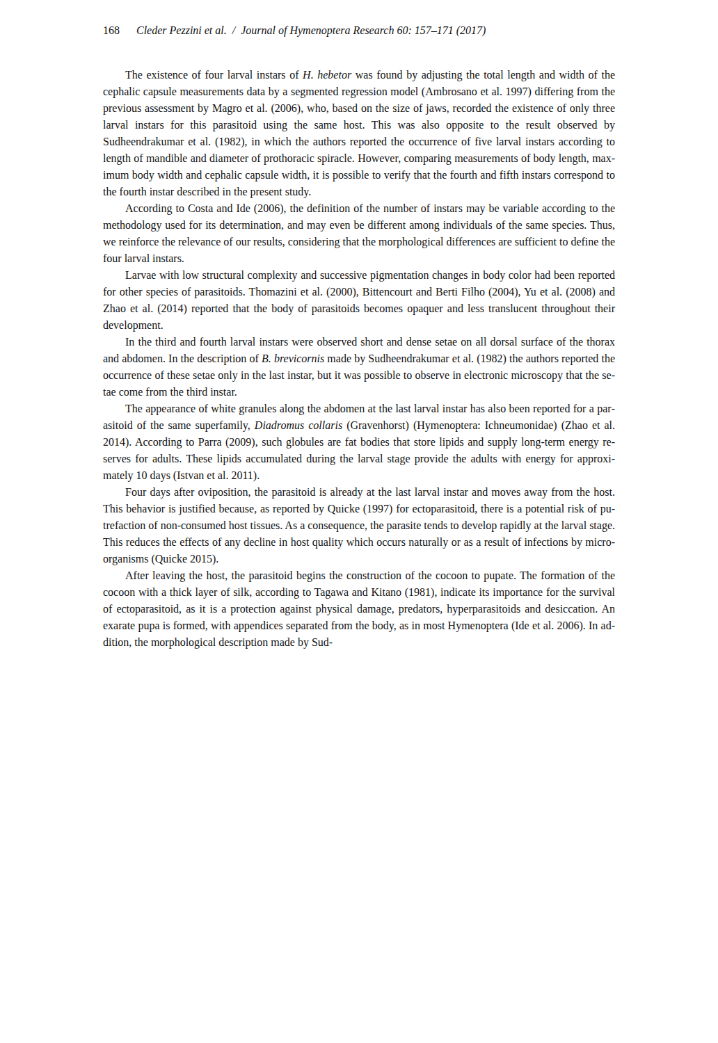168 Cleder Pezzini et al. / Journal of Hymenoptera Research 60: 157–171 (2017)
The existence of four larval instars of H. hebetor was found by adjusting the total length and width of the cephalic capsule measurements data by a segmented regression model (Ambrosano et al. 1997) differing from the previous assessment by Magro et al. (2006), who, based on the size of jaws, recorded the existence of only three larval instars for this parasitoid using the same host. This was also opposite to the result observed by Sudheendrakumar et al. (1982), in which the authors reported the occurrence of five larval instars according to length of mandible and diameter of prothoracic spiracle. However, comparing measurements of body length, maximum body width and cephalic capsule width, it is possible to verify that the fourth and fifth instars correspond to the fourth instar described in the present study.
According to Costa and Ide (2006), the definition of the number of instars may be variable according to the methodology used for its determination, and may even be different among individuals of the same species. Thus, we reinforce the relevance of our results, considering that the morphological differences are sufficient to define the four larval instars.
Larvae with low structural complexity and successive pigmentation changes in body color had been reported for other species of parasitoids. Thomazini et al. (2000), Bittencourt and Berti Filho (2004), Yu et al. (2008) and Zhao et al. (2014) reported that the body of parasitoids becomes opaquer and less translucent throughout their development.
In the third and fourth larval instars were observed short and dense setae on all dorsal surface of the thorax and abdomen. In the description of B. brevicornis made by Sudheendrakumar et al. (1982) the authors reported the occurrence of these setae only in the last instar, but it was possible to observe in electronic microscopy that the setae come from the third instar.
The appearance of white granules along the abdomen at the last larval instar has also been reported for a parasitoid of the same superfamily, Diadromus collaris (Gravenhorst) (Hymenoptera: Ichneumonidae) (Zhao et al. 2014). According to Parra (2009), such globules are fat bodies that store lipids and supply long-term energy reserves for adults. These lipids accumulated during the larval stage provide the adults with energy for approximately 10 days (Istvan et al. 2011).
Four days after oviposition, the parasitoid is already at the last larval instar and moves away from the host. This behavior is justified because, as reported by Quicke (1997) for ectoparasitoid, there is a potential risk of putrefaction of non-consumed host tissues. As a consequence, the parasite tends to develop rapidly at the larval stage. This reduces the effects of any decline in host quality which occurs naturally or as a result of infections by microorganisms (Quicke 2015).
After leaving the host, the parasitoid begins the construction of the cocoon to pupate. The formation of the cocoon with a thick layer of silk, according to Tagawa and Kitano (1981), indicate its importance for the survival of ectoparasitoid, as it is a protection against physical damage, predators, hyperparasitoids and desiccation. An exarate pupa is formed, with appendices separated from the body, as in most Hymenoptera (Ide et al. 2006). In addition, the morphological description made by Sud-